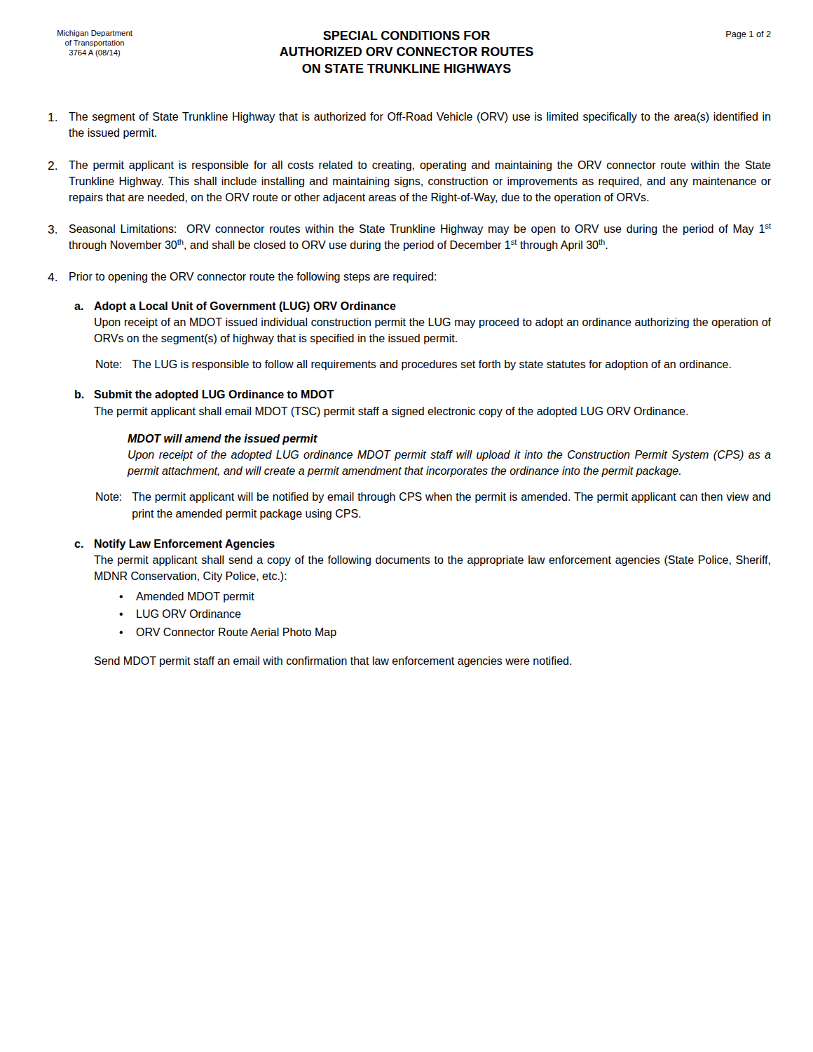Michigan Department
of Transportation
3764 A (08/14)
Page 1 of 2
SPECIAL CONDITIONS FOR
AUTHORIZED ORV CONNECTOR ROUTES
ON STATE TRUNKLINE HIGHWAYS
The segment of State Trunkline Highway that is authorized for Off-Road Vehicle (ORV) use is limited specifically to the area(s) identified in the issued permit.
The permit applicant is responsible for all costs related to creating, operating and maintaining the ORV connector route within the State Trunkline Highway. This shall include installing and maintaining signs, construction or improvements as required, and any maintenance or repairs that are needed, on the ORV route or other adjacent areas of the Right-of-Way, due to the operation of ORVs.
Seasonal Limitations: ORV connector routes within the State Trunkline Highway may be open to ORV use during the period of May 1st through November 30th, and shall be closed to ORV use during the period of December 1st through April 30th.
Prior to opening the ORV connector route the following steps are required:
Adopt a Local Unit of Government (LUG) ORV Ordinance Upon receipt of an MDOT issued individual construction permit the LUG may proceed to adopt an ordinance authorizing the operation of ORVs on the segment(s) of highway that is specified in the issued permit.
Note:
The LUG is responsible to follow all requirements and procedures set forth by state statutes for adoption of an ordinance.
Submit the adopted LUG Ordinance to MDOT The permit applicant shall email MDOT (TSC) permit staff a signed electronic copy of the adopted LUG ORV Ordinance.
MDOT will amend the issued permit Upon receipt of the adopted LUG ordinance MDOT permit staff will upload it into the Construction Permit System (CPS) as a permit attachment, and will create a permit amendment that incorporates the ordinance into the permit package.
Note:
The permit applicant will be notified by email through CPS when the permit is amended. The permit applicant can then view and print the amended permit package using CPS.
Notify Law Enforcement Agencies The permit applicant shall send a copy of the following documents to the appropriate law enforcement agencies (State Police, Sheriff, MDNR Conservation, City Police, etc.):
Amended MDOT permit
LUG ORV Ordinance
ORV Connector Route Aerial Photo Map
Send MDOT permit staff an email with confirmation that law enforcement agencies were notified.